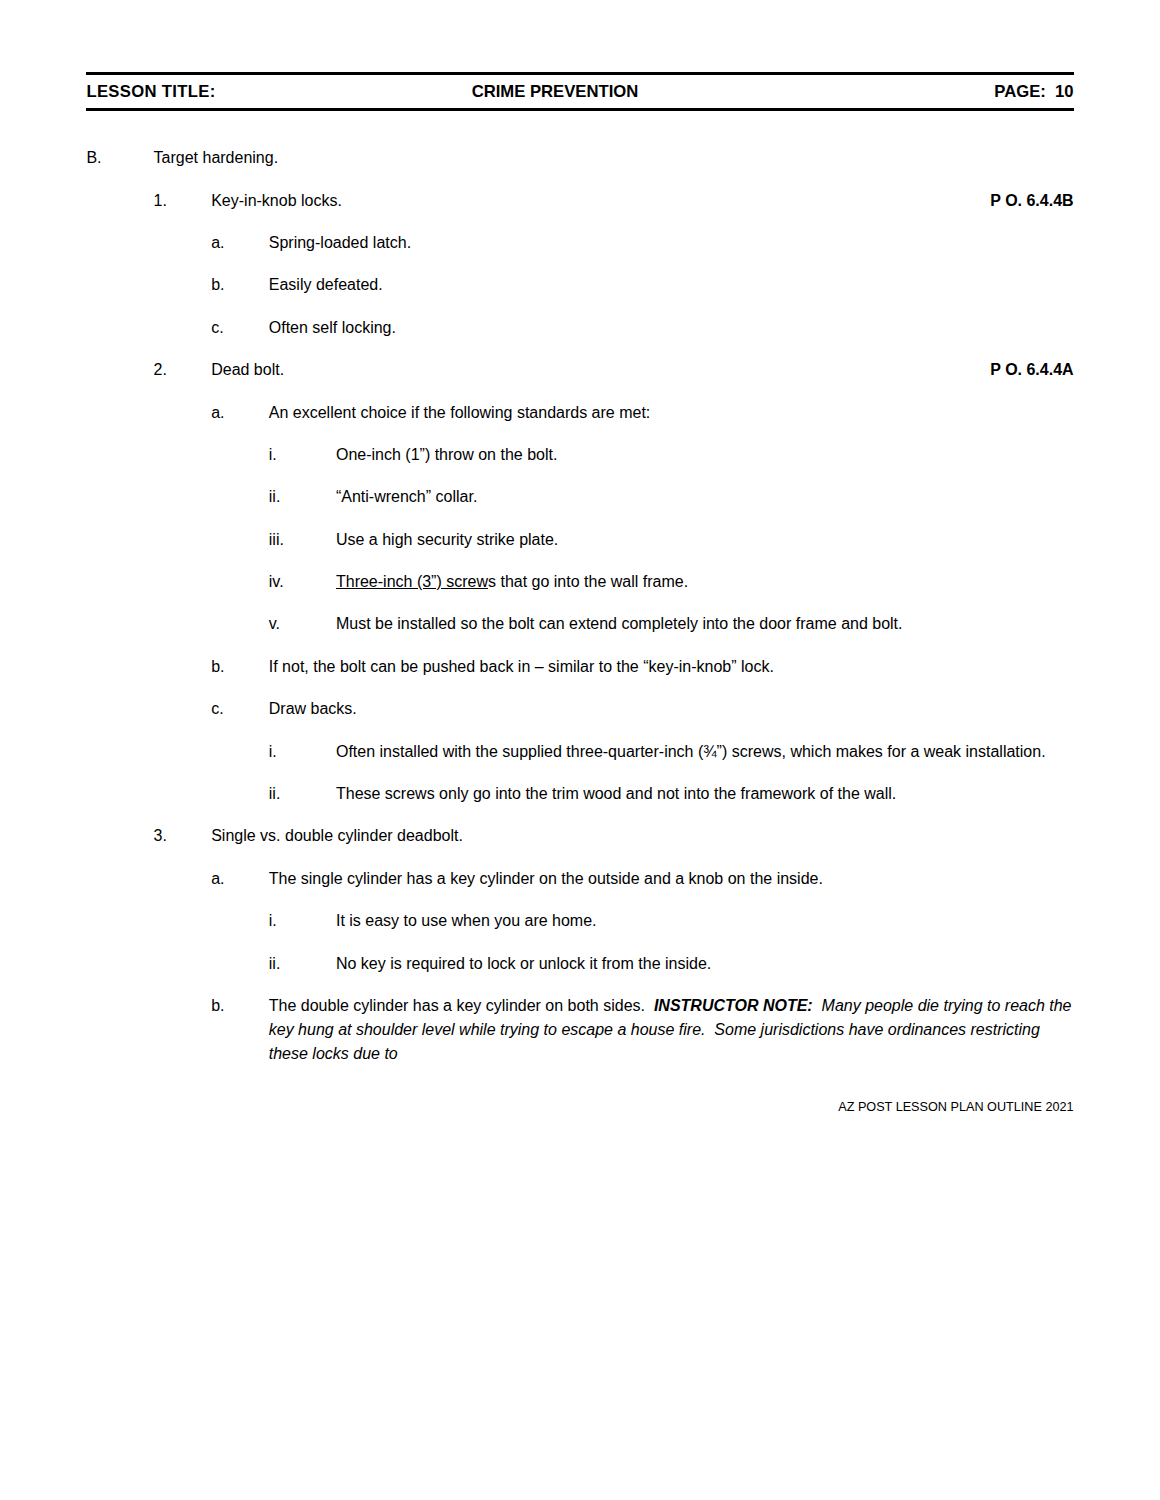LESSON TITLE: CRIME PREVENTION PAGE: 10
B. Target hardening.
1. P O. 6.4.4BKey-in-knob locks.
a. Spring-loaded latch.
b. Easily defeated.
c. Often self locking.
2. P O. 6.4.4ADead bolt.
a. An excellent choice if the following standards are met:
i. One-inch (1”) throw on the bolt.
ii. “Anti-wrench” collar.
iii. Use a high security strike plate.
iv. Three-inch (3”) screws that go into the wall frame.
v. Must be installed so the bolt can extend completely into the door frame and bolt.
b. If not, the bolt can be pushed back in – similar to the “key-in-knob” lock.
c. Draw backs.
i. Often installed with the supplied three-quarter-inch (¾”) screws, which makes for a weak installation.
ii. These screws only go into the trim wood and not into the framework of the wall.
3. Single vs. double cylinder deadbolt.
a. The single cylinder has a key cylinder on the outside and a knob on the inside.
i. It is easy to use when you are home.
ii. No key is required to lock or unlock it from the inside.
b. The double cylinder has a key cylinder on both sides. INSTRUCTOR NOTE: Many people die trying to reach the key hung at shoulder level while trying to escape a house fire. Some jurisdictions have ordinances restricting these locks due to
AZ POST LESSON PLAN OUTLINE 2021